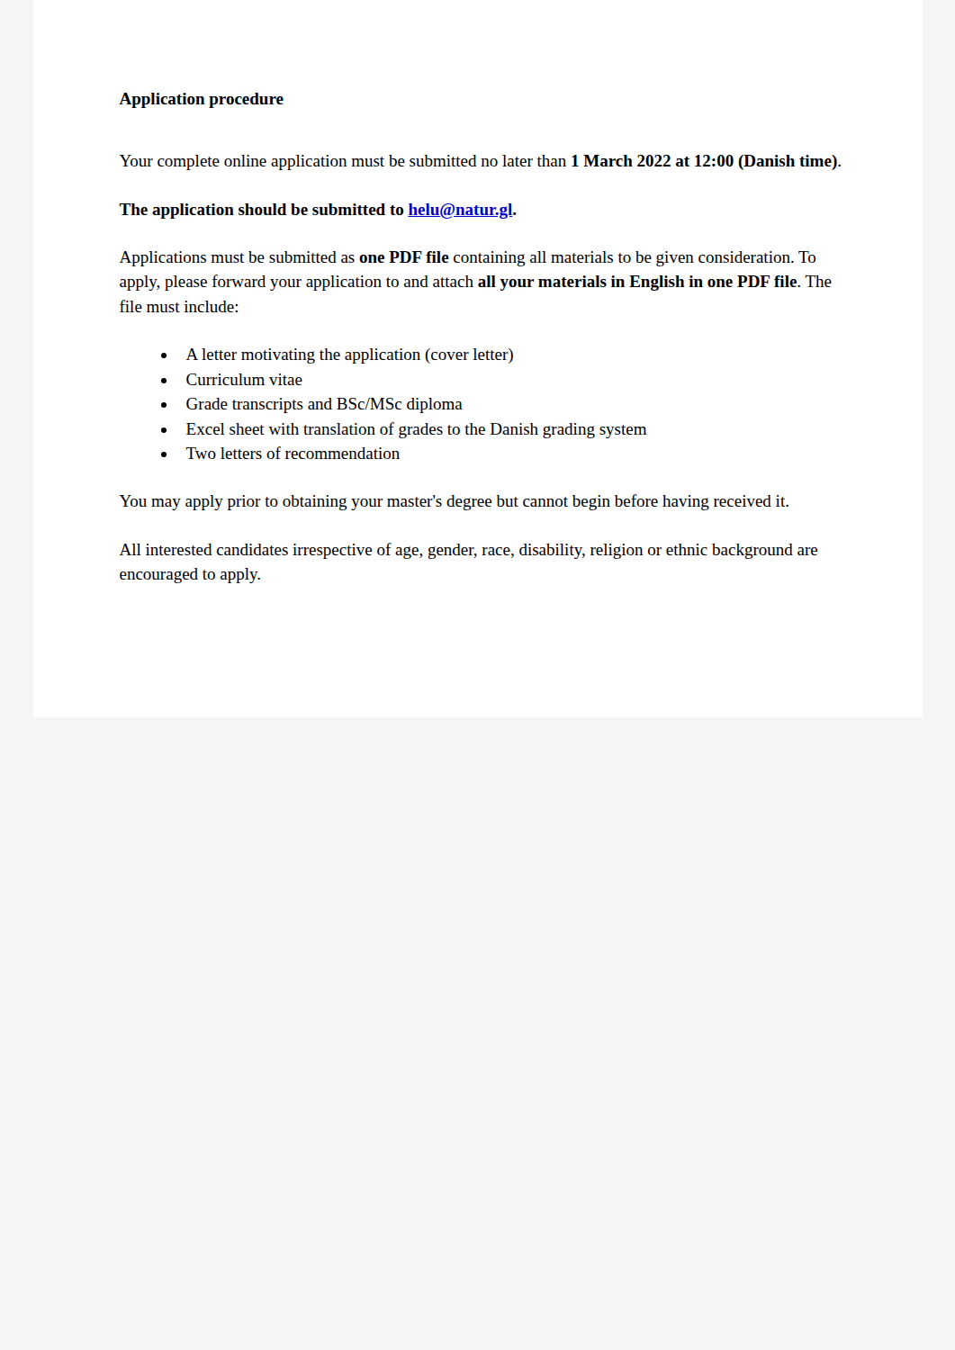Application procedure
Your complete online application must be submitted no later than 1 March 2022 at 12:00 (Danish time).
The application should be submitted to helu@natur.gl.
Applications must be submitted as one PDF file containing all materials to be given consideration. To apply, please forward your application to and attach all your materials in English in one PDF file. The file must include:
A letter motivating the application (cover letter)
Curriculum vitae
Grade transcripts and BSc/MSc diploma
Excel sheet with translation of grades to the Danish grading system
Two letters of recommendation
You may apply prior to obtaining your master's degree but cannot begin before having received it.
All interested candidates irrespective of age, gender, race, disability, religion or ethnic background are encouraged to apply.